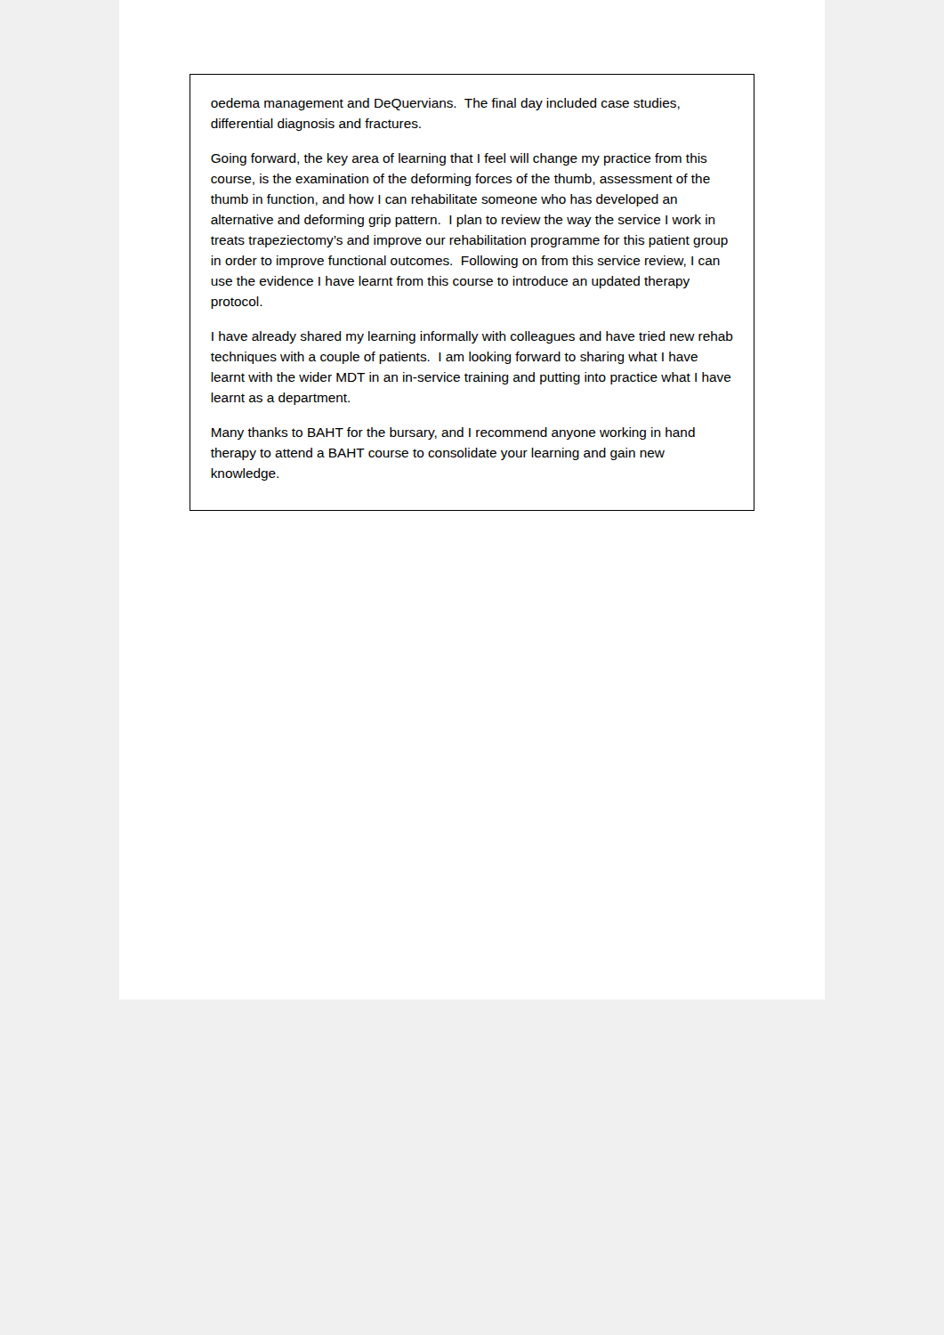oedema management and DeQuervians. The final day included case studies, differential diagnosis and fractures.
Going forward, the key area of learning that I feel will change my practice from this course, is the examination of the deforming forces of the thumb, assessment of the thumb in function, and how I can rehabilitate someone who has developed an alternative and deforming grip pattern. I plan to review the way the service I work in treats trapeziectomy’s and improve our rehabilitation programme for this patient group in order to improve functional outcomes. Following on from this service review, I can use the evidence I have learnt from this course to introduce an updated therapy protocol.
I have already shared my learning informally with colleagues and have tried new rehab techniques with a couple of patients. I am looking forward to sharing what I have learnt with the wider MDT in an in-service training and putting into practice what I have learnt as a department.
Many thanks to BAHT for the bursary, and I recommend anyone working in hand therapy to attend a BAHT course to consolidate your learning and gain new knowledge.